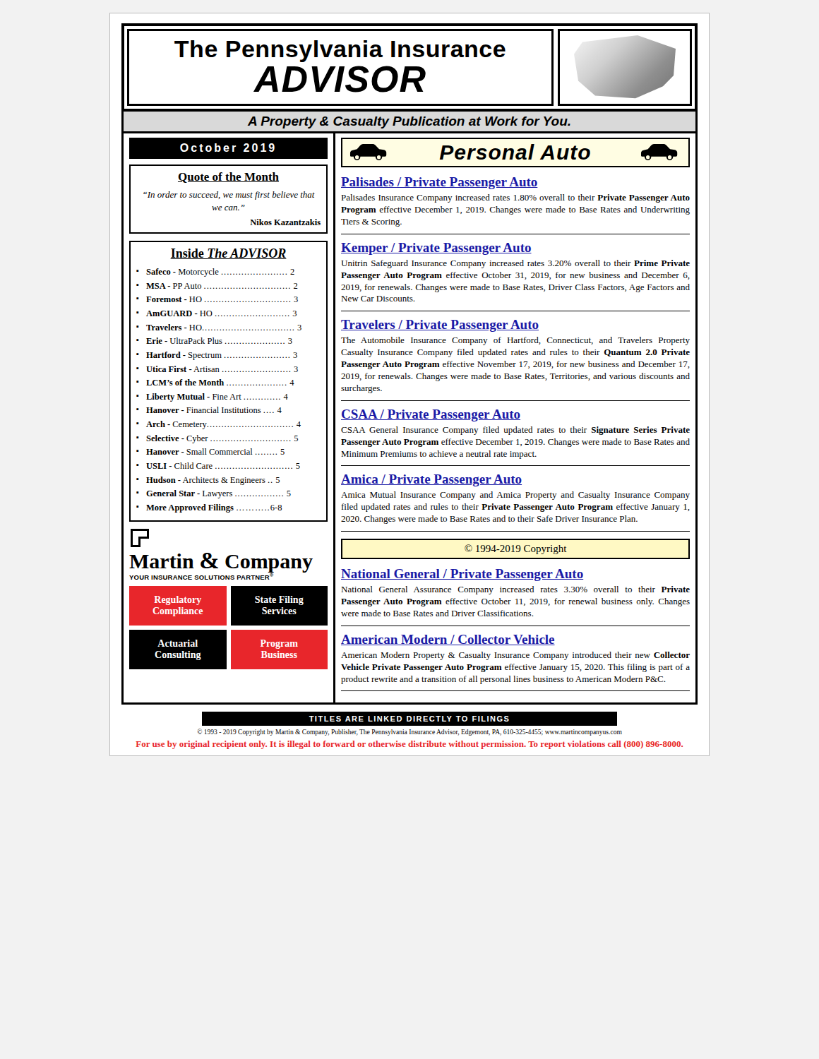The Pennsylvania Insurance
ADVISOR
A Property & Casualty Publication at Work for You.
October 2019
Quote of the Month
“In order to succeed, we must first believe that we can.”
Nikos Kazantzakis
Inside The ADVISOR
Safeco - Motorcycle ....................... 2
MSA - PP Auto .............................. 2
Foremost - HO .............................. 3
AmGUARD - HO .......................... 3
Travelers - HO................................ 3
Erie - UltraPack Plus ..................... 3
Hartford - Spectrum ....................... 3
Utica First - Artisan ........................ 3
LCM’s of the Month ..................... 4
Liberty Mutual - Fine Art ............. 4
Hanover - Financial Institutions .... 4
Arch - Cemetery.............................. 4
Selective - Cyber ............................ 5
Hanover - Small Commercial ........ 5
USLI - Child Care ........................... 5
Hudson - Architects & Engineers .. 5
General Star - Lawyers ................. 5
More Approved Filings ……….. 6-8
Martin & Company
YOUR INSURANCE SOLUTIONS PARTNER®
Regulatory
Compliance
State Filing
Services
Actuarial
Consulting
Program
Business
Personal Auto
Palisades / Private Passenger Auto
Palisades Insurance Company increased rates 1.80% overall to their Private Passenger Auto Program effective December 1, 2019. Changes were made to Base Rates and Underwriting Tiers & Scoring.
Kemper / Private Passenger Auto
Unitrin Safeguard Insurance Company increased rates 3.20% overall to their Prime Private Passenger Auto Program effective October 31, 2019, for new business and December 6, 2019, for renewals. Changes were made to Base Rates, Driver Class Factors, Age Factors and New Car Discounts.
Travelers / Private Passenger Auto
The Automobile Insurance Company of Hartford, Connecticut, and Travelers Property Casualty Insurance Company filed updated rates and rules to their Quantum 2.0 Private Passenger Auto Program effective November 17, 2019, for new business and December 17, 2019, for renewals. Changes were made to Base Rates, Territories, and various discounts and surcharges.
CSAA / Private Passenger Auto
CSAA General Insurance Company filed updated rates to their Signature Series Private Passenger Auto Program effective December 1, 2019. Changes were made to Base Rates and Minimum Premiums to achieve a neutral rate impact.
Amica / Private Passenger Auto
Amica Mutual Insurance Company and Amica Property and Casualty Insurance Company filed updated rates and rules to their Private Passenger Auto Program effective January 1, 2020. Changes were made to Base Rates and to their Safe Driver Insurance Plan.
© 1994-2019 Copyright
National General / Private Passenger Auto
National General Assurance Company increased rates 3.30% overall to their Private Passenger Auto Program effective October 11, 2019, for renewal business only. Changes were made to Base Rates and Driver Classifications.
American Modern / Collector Vehicle
American Modern Property & Casualty Insurance Company introduced their new Collector Vehicle Private Passenger Auto Program effective January 15, 2020. This filing is part of a product rewrite and a transition of all personal lines business to American Modern P&C.
TITLES ARE LINKED DIRECTLY TO FILINGS
© 1993 - 2019 Copyright by Martin & Company, Publisher, The Pennsylvania Insurance Advisor, Edgemont, PA, 610-325-4455; www.martincompanyus.com
For use by original recipient only. It is illegal to forward or otherwise distribute without permission. To report violations call (800) 896-8000.